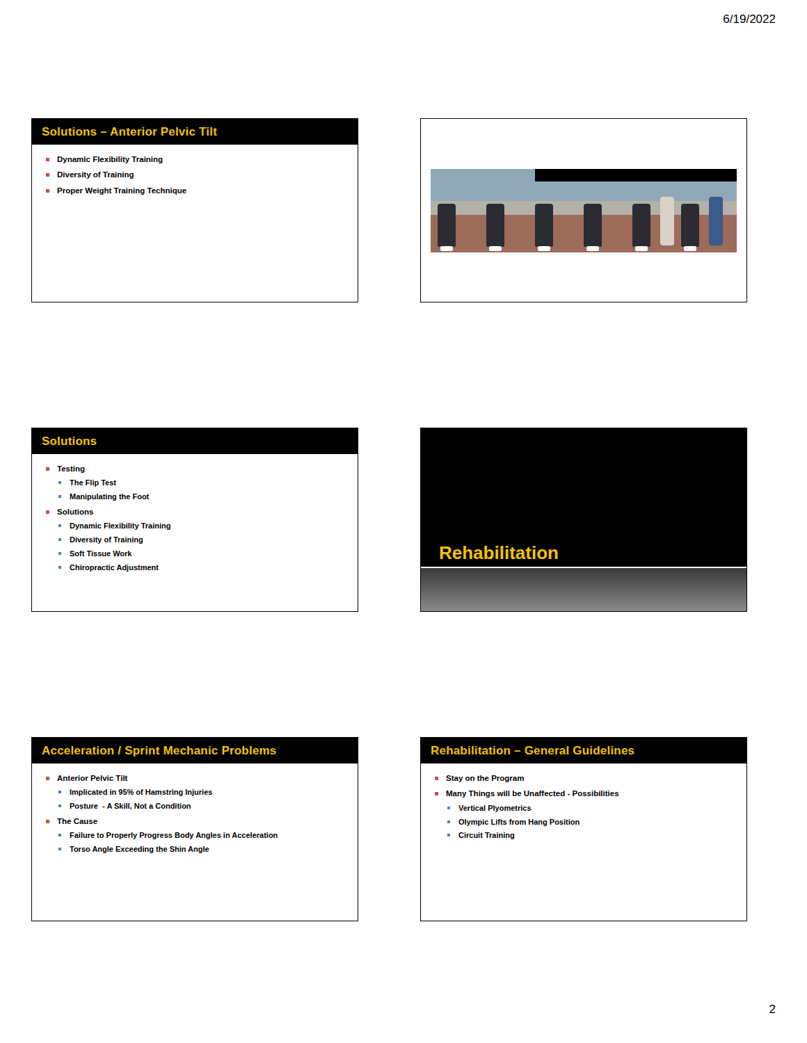6/19/2022
Solutions – Anterior Pelvic Tilt
Dynamic Flexibility Training
Diversity of Training
Proper Weight Training Technique
Solutions
Testing
The Flip Test
Manipulating the Foot
Solutions
Dynamic Flexibility Training
Diversity of Training
Soft Tissue Work
Chiropractic Adjustment
Rehabilitation
Acceleration / Sprint Mechanic Problems
Anterior Pelvic Tilt
Implicated in 95% of Hamstring Injuries
Posture - A Skill, Not a Condition
The Cause
Failure to Properly Progress Body Angles in Acceleration
Torso Angle Exceeding the Shin Angle
Rehabilitation – General Guidelines
Stay on the Program
Many Things will be Unaffected - Possibilities
Vertical Plyometrics
Olympic Lifts from Hang Position
Circuit Training
2